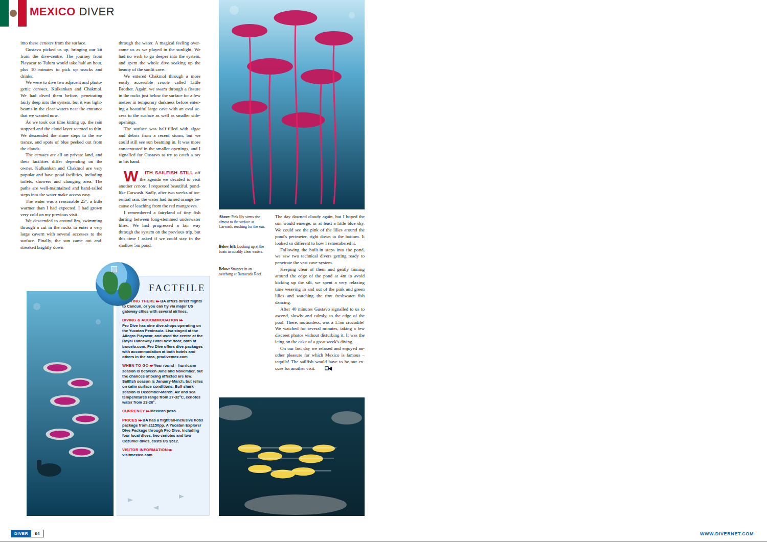MEXICO DIVER
into these cenotes from the surface.
Gustavo picked us up, bringing our kit from the dive-centre. The journey from Playacar to Tulum would take half an hour, plus 10 minutes to pick up snacks and drinks.
We were to dive two adjacent and photogenic cenotes, Kulkankan and Chakmol. We had dived them before, penetrating fairly deep into the system, but it was light-beams in the clear waters near the entrance that we wanted now.
As we took our time kitting up, the rain stopped and the cloud layer seemed to thin. We descended the stone steps to the entrance, and spots of blue peeked out from the clouds.
The cenotes are all on private land, and their facilities differ depending on the owner. Kulkankan and Chakmol are very popular and have good facilities, including toilets, showers and changing area. The paths are well-maintained and hand-railed steps into the water make access easy.
The water was a reasonable 25°, a little warmer than I had expected. I had grown very cold on my previous visit.
We descended to around 8m, swimming through a cut in the rocks to enter a very large cavern with several accesses to the surface. Finally, the sun came out and streaked brightly down
through the water. A magical feeling overcame us as we played in the sunlight. We had no wish to go deeper into the system, and spent the whole dive soaking up the beauty of the sunlit cave.
We entered Chakmol through a more easily accessible cenote called Little Brother. Again, we swam through a fissure in the rocks just below the surface for a few metres in temporary darkness before entering a beautiful large cave with an oval access to the surface as well as smaller side-openings.
The surface was half-filled with algae and debris from a recent storm, but we could still see sun beaming in. It was more concentrated in the smaller openings, and I signalled for Gustavo to try to catch a ray in his hand.
WITH SAILFISH STILL off the agenda we decided to visit another cenote. I requested beautiful, pond-like Carwash. Sadly, after two weeks of torrential rain, the water had turned orange because of leaching from the red mangroves.
I remembered a fairyland of tiny fish darting between long-stemmed underwater lilies. We had progressed a fair way through the system on the previous trip, but this time I asked if we could stay in the shallow 5m pond.
Above: Pink lily stems rise almost to the surface at Carwash, reaching for the sun.
Below left: Looking up at the boats in notably clear waters.
Below: Snapper in an overhang at Barracuda Reef.
The day dawned cloudy again, but I hoped the sun would emerge, or at least a little blue sky. We could see the pink of the lilies around the pond's perimeter, right down to the bottom. It looked so different to how I remembered it.
Following the built-in steps into the pond, we saw two technical divers getting ready to penetrate the vast cave-system.
Keeping clear of them and gently finning around the edge of the pond at 4m to avoid kicking up the silt, we spent a very relaxing time weaving in and out of the pink and green lilies and watching the tiny freshwater fish dancing.
After 40 minutes Gustavo signalled to us to ascend, slowly and calmly, to the edge of the pool. There, motionless, was a 1.5m crocodile! We watched for several minutes, taking a few discreet photos without disturbing it. It was the icing on the cake of a great week's diving.
On our last day we relaxed and enjoyed another pleasure for which Mexico is famous – tequila! The sailfish would have to be our excuse for another visit. ❑◀
FACTFILE
GETTING THERE ▸▸ BA offers direct flights to Cancun, or you can fly via major US gateway cities with several airlines.
DIVING & ACCOMMODATION ▸▸
Pro Dive has nine dive-shops operating on the Yucatan Peninsula. Lisa stayed at the Allegro Playacar, and used the centre at the Royal Hideaway Hotel next door, both at barcelo.com. Pro Dive offers dive-packages with accommodation at both hotels and others in the area, prodivemex.com
WHEN TO GO ▸▸ Year round – hurricane season is between June and November, but the chances of being affected are low. Sailfish season is January-March, but relies on calm surface conditions. Bull-shark season is December-March. Air and sea temperatures range from 27-32°C, cenotes water from 23-26°.
CURRENCY ▸▸ Mexican peso.
PRICES ▸▸ BA has a flight/all-inclusive hotel package from £1150pp. A Yucatan Explorer Dive Package through Pro Dive, including four local dives, two cenotes and two Cozumel dives, costs US $512.
VISITOR INFORMATION ▸▸
visitmexico.com
DIVER 64
WWW.DIVERNET.COM